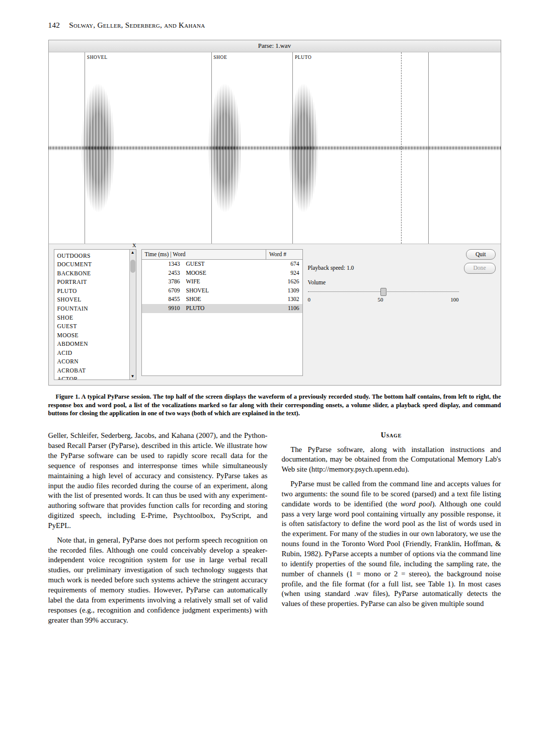142 Solway, Geller, Sederberg, and Kahana
Parse: 1.wav
SHOVEL
SHOE
PLUTO
X
OUTDOORS
DOCUMENT
BACKBONE
PORTRAIT
PLUTO
SHOVEL
FOUNTAIN
SHOE
GUEST
MOOSE
ABDOMEN
ACID
ACORN
ACROBAT
ACTOR
ACTRESS
▲
▼
| Time (ms) / Word | Word # |
| --- | --- |
| 1343 | GUEST | 674 |
| 2453 | MOOSE | 924 |
| 3786 | WIFE | 1626 |
| 6709 | SHOVEL | 1309 |
| 8455 | SHOE | 1302 |
| 9910 | PLUTO | 1106 |
Playback speed: 1.0
Volume
050100
Quit
Done
Figure 1. A typical PyParse session. The top half of the screen displays the waveform of a previously recorded study. The bottom half contains, from left to right, the response box and word pool, a list of the vocalizations marked so far along with their corresponding onsets, a volume slider, a playback speed display, and command buttons for closing the application in one of two ways (both of which are explained in the text).
Geller, Schleifer, Sederberg, Jacobs, and Kahana (2007), and the Python-based Recall Parser (PyParse), described in this article. We illustrate how the PyParse software can be used to rapidly score recall data for the sequence of responses and interresponse times while simultaneously maintaining a high level of accuracy and consistency. PyParse takes as input the audio files recorded during the course of an experiment, along with the list of presented words. It can thus be used with any experiment-authoring software that provides function calls for recording and storing digitized speech, including E-Prime, Psychtoolbox, PsyScript, and PyEPL.
Note that, in general, PyParse does not perform speech recognition on the recorded files. Although one could conceivably develop a speaker-independent voice recognition system for use in large verbal recall studies, our preliminary investigation of such technology suggests that much work is needed before such systems achieve the stringent accuracy requirements of memory studies. However, PyParse can automatically label the data from experiments involving a relatively small set of valid responses (e.g., recognition and confidence judgment experiments) with greater than 99% accuracy.
Usage
The PyParse software, along with installation instructions and documentation, may be obtained from the Computational Memory Lab's Web site (http://memory.psych.upenn.edu).
PyParse must be called from the command line and accepts values for two arguments: the sound file to be scored (parsed) and a text file listing candidate words to be identified (the word pool). Although one could pass a very large word pool containing virtually any possible response, it is often satisfactory to define the word pool as the list of words used in the experiment. For many of the studies in our own laboratory, we use the nouns found in the Toronto Word Pool (Friendly, Franklin, Hoffman, & Rubin, 1982). PyParse accepts a number of options via the command line to identify properties of the sound file, including the sampling rate, the number of channels (1 = mono or 2 = stereo), the background noise profile, and the file format (for a full list, see Table 1). In most cases (when using standard .wav files), PyParse automatically detects the values of these properties. PyParse can also be given multiple sound